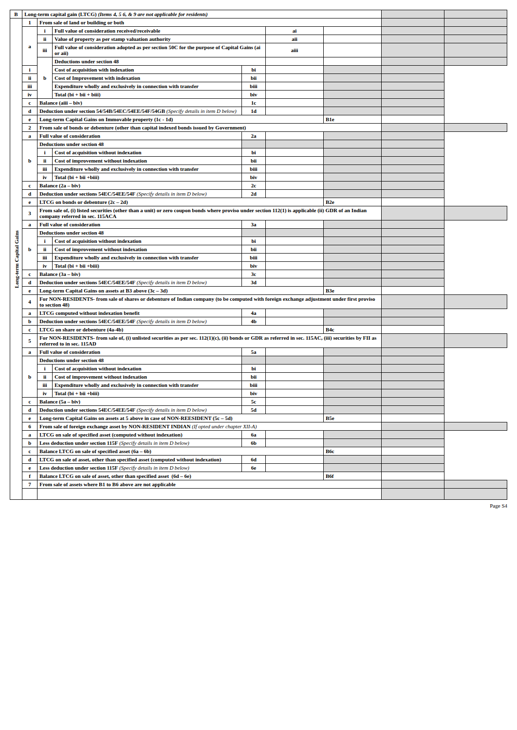| B | Long-term capital gain (LTCG) (Items 4, 5 6, & 9 are not applicable for residents) | | |
| Long-term Capital Gains | 1 | From sale of land or building or both | | |
| a | i | Full value of consideration received/receivable | ai | | | |
| ii | Value of property as per stamp valuation authority | aii | | | |
| iii | Full value of consideration adopted as per section 50C for the purpose of Capital Gains (ai or aii) | aiii | | | |
| b | Deductions under section 48 | | | | |
| i | Cost of acquisition with indexation | bi | | | |
| ii | Cost of Improvement with indexation | bii | | | |
| iii | Expenditure wholly and exclusively in connection with transfer | biii | | | |
| iv | Total (bi + bii + biii) | biv | | | |
| c | Balance (aiii – biv) | 1c | | | |
| d | Deduction under section 54/54B/54EC/54EE/54F/54GB (Specify details in item D below) | 1d | | | |
| e | Long-term Capital Gains on Immovable property (1c - 1d) | B1e | |
| 2 | From sale of bonds or debenture (other than capital indexed bonds issued by Government) | | |
| a | Full value of consideration | 2a | | | |
| b | Deductions under section 48 | | | | |
| i | Cost of acquisition without indexation | bi | | | |
| ii | Cost of improvement without indexation | bii | | | |
| iii | Expenditure wholly and exclusively in connection with transfer | biii | | | |
| iv | Total (bi + bii +biii) | biv | | | |
| c | Balance (2a – biv) | 2c | | | |
| d | Deduction under sections 54EC/54EE/54F (Specify details in item D below) | 2d | | | |
| e | LTCG on bonds or debenture (2c – 2d) | B2e | |
| 3 | From sale of, (i) listed securities (other than a unit) or zero coupon bonds where proviso under section 112(1) is applicable (ii) GDR of an Indian company referred in sec. 115ACA | | |
| a | Full value of consideration | 3a | | | |
| b | Deductions under section 48 | | | | |
| i | Cost of acquisition without indexation | bi | | | |
| ii | Cost of improvement without indexation | bii | | | |
| iii | Expenditure wholly and exclusively in connection with transfer | biii | | | |
| iv | Total (bi + bii +biii) | biv | | | |
| c | Balance (3a – biv) | 3c | | | |
| d | Deduction under sections 54EC/54EE/54F (Specify details in item D below) | 3d | | | |
| e | Long-term Capital Gains on assets at B3 above (3c – 3d) | B3e | |
| 4 | For NON-RESIDENTS- from sale of shares or debenture of Indian company (to be computed with foreign exchange adjustment under first proviso to section 48) | | |
| a | LTCG computed without indexation benefit | 4a | | | |
| b | Deduction under sections 54EC/54EE/54F (Specify details in item D below) | 4b | | | |
| c | LTCG on share or debenture (4a-4b) | B4c | |
| 5 | For NON-RESIDENTS- from sale of, (i) unlisted securities as per sec. 112(1)(c), (ii) bonds or GDR as referred in sec. 115AC, (iii) securities by FII as referred to in sec. 115AD | | |
| a | Full value of consideration | 5a | | | |
| b | Deductions under section 48 | | | | |
| i | Cost of acquisition without indexation | bi | | | |
| ii | Cost of improvement without indexation | bii | | | |
| iii | Expenditure wholly and exclusively in connection with transfer | biii | | | |
| iv | Total (bi + bii +biii) | biv | | | |
| c | Balance (5a – biv) | 5c | | | |
| d | Deduction under sections 54EC/54EE/54F (Specify details in item D below) | 5d | | | |
| e | Long-term Capital Gains on assets at 5 above in case of NON-REESIDENT (5c – 5d) | B5e | |
| 6 | From sale of foreign exchange asset by NON-RESIDENT INDIAN (If opted under chapter XII-A) | | |
| a | LTCG on sale of specified asset (computed without indexation) | 6a | | | |
| b | Less deduction under section 115F (Specify details in item D below) | 6b | | | |
| c | Balance LTCG on sale of specified asset (6a – 6b) | B6c | |
| d | LTCG on sale of asset, other than specified asset (computed without indexation) | 6d | | | |
| e | Less deduction under section 115F (Specify details in item D below) | 6e | | | |
| f | Balance LTCG on sale of asset, other than specified asset (6d – 6e) | B6f | |
| 7 | From sale of assets where B1 to B6 above are not applicable | | |
Page S4